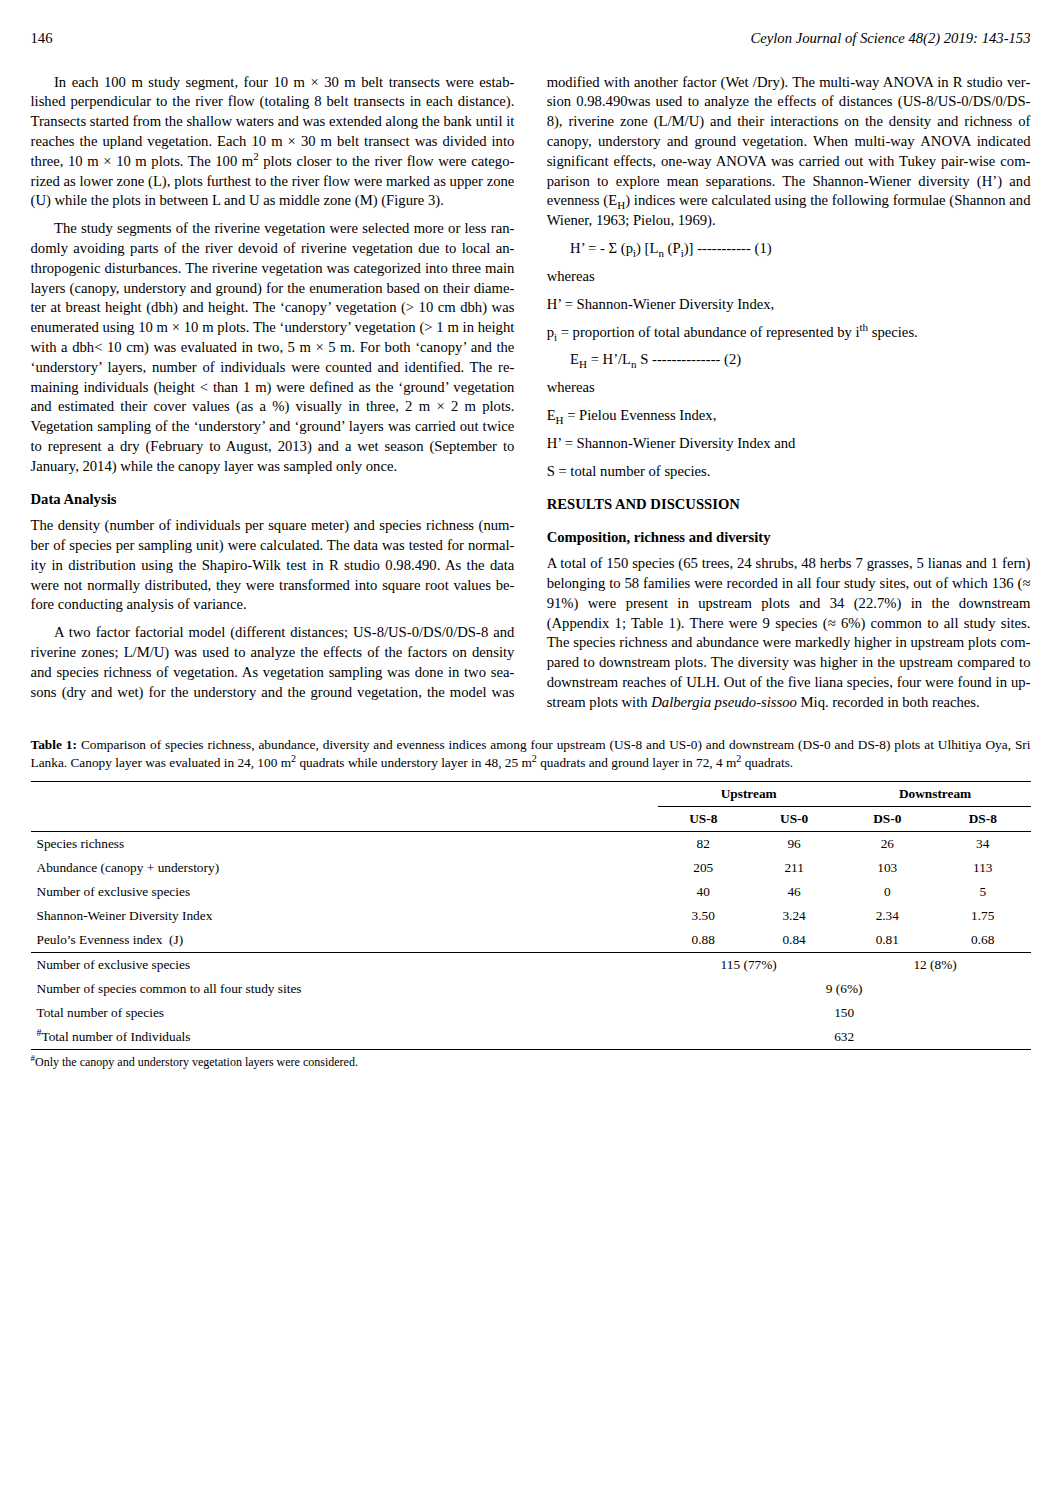146 Ceylon Journal of Science 48(2) 2019: 143-153
In each 100 m study segment, four 10 m × 30 m belt transects were established perpendicular to the river flow (totaling 8 belt transects in each distance). Transects started from the shallow waters and was extended along the bank until it reaches the upland vegetation. Each 10 m × 30 m belt transect was divided into three, 10 m × 10 m plots. The 100 m2 plots closer to the river flow were categorized as lower zone (L), plots furthest to the river flow were marked as upper zone (U) while the plots in between L and U as middle zone (M) (Figure 3).
The study segments of the riverine vegetation were selected more or less randomly avoiding parts of the river devoid of riverine vegetation due to local anthropogenic disturbances. The riverine vegetation was categorized into three main layers (canopy, understory and ground) for the enumeration based on their diameter at breast height (dbh) and height. The ‘canopy’ vegetation (> 10 cm dbh) was enumerated using 10 m × 10 m plots. The ‘understory’ vegetation (> 1 m in height with a dbh< 10 cm) was evaluated in two, 5 m × 5 m. For both ‘canopy’ and the ‘understory’ layers, number of individuals were counted and identified. The remaining individuals (height < than 1 m) were defined as the ‘ground’ vegetation and estimated their cover values (as a %) visually in three, 2 m × 2 m plots. Vegetation sampling of the ‘understory’ and ‘ground’ layers was carried out twice to represent a dry (February to August, 2013) and a wet season (September to January, 2014) while the canopy layer was sampled only once.
Data Analysis
The density (number of individuals per square meter) and species richness (number of species per sampling unit) were calculated. The data was tested for normality in distribution using the Shapiro-Wilk test in R studio 0.98.490. As the data were not normally distributed, they were transformed into square root values before conducting analysis of variance.
A two factor factorial model (different distances; US-8/US-0/DS/0/DS-8 and riverine zones; L/M/U) was used to analyze the effects of the factors on density and species richness of vegetation. As vegetation sampling was done in two seasons (dry and wet) for the understory and the ground vegetation, the model was modified with another factor (Wet /Dry). The multi-way ANOVA in R studio version 0.98.490was used to analyze the effects of distances (US-8/US-0/DS/0/DS-8), riverine zone (L/M/U) and their interactions on the density and richness of canopy, understory and ground vegetation. When multi-way ANOVA indicated significant effects, one-way ANOVA was carried out with Tukey pair-wise comparison to explore mean separations. The Shannon-Wiener diversity (H’) and evenness (EH) indices were calculated using the following formulae (Shannon and Wiener, 1963; Pielou, 1969).
H’ = - Σ (pi) [Ln (Pi)] ----------- (1)
whereas
H’ = Shannon-Wiener Diversity Index,
pi = proportion of total abundance of represented by ith species.
EH = H’/Ln S -------------- (2)
whereas
EH = Pielou Evenness Index,
H’ = Shannon-Wiener Diversity Index and
S = total number of species.
Results and Discussion
Composition, richness and diversity
A total of 150 species (65 trees, 24 shrubs, 48 herbs 7 grasses, 5 lianas and 1 fern) belonging to 58 families were recorded in all four study sites, out of which 136 (≈ 91%) were present in upstream plots and 34 (22.7%) in the downstream (Appendix 1; Table 1). There were 9 species (≈ 6%) common to all study sites. The species richness and abundance were markedly higher in upstream plots compared to downstream plots. The diversity was higher in the upstream compared to downstream reaches of ULH. Out of the five liana species, four were found in upstream plots with Dalbergia pseudo-sissoo Miq. recorded in both reaches.
Table 1: Comparison of species richness, abundance, diversity and evenness indices among four upstream (US-8 and US-0) and downstream (DS-0 and DS-8) plots at Ulhitiya Oya, Sri Lanka. Canopy layer was evaluated in 24, 100 m2 quadrats while understory layer in 48, 25 m2 quadrats and ground layer in 72, 4 m2 quadrats.
| | Upstream | Downstream |
| --- | --- | --- |
| | US-8 | US-0 | DS-0 | DS-8 |
| Species richness | 82 | 96 | 26 | 34 |
| Abundance (canopy + understory) | 205 | 211 | 103 | 113 |
| Number of exclusive species | 40 | 46 | 0 | 5 |
| Shannon-Weiner Diversity Index | 3.50 | 3.24 | 2.34 | 1.75 |
| Peulo’s Evenness index (J) | 0.88 | 0.84 | 0.81 | 0.68 |
| Number of exclusive species | 115 (77%) | 12 (8%) |
| Number of species common to all four study sites | 9 (6%) |
| Total number of species | 150 |
| # Total number of Individuals | 632 |
#Only the canopy and understory vegetation layers were considered.